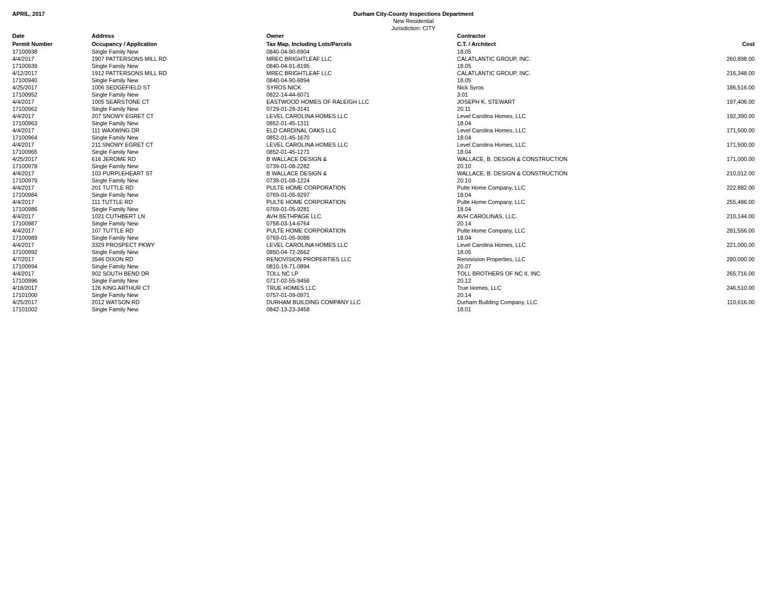| APRIL, 2017 | Durham City-County Inspections Department | |
| | New Residential | |
| | Jurisdiction: CITY | |
| Date | Address | Owner | Contractor | |
| --- | --- | --- | --- | --- |
| Permit Number | Occupancy / Application | Tax Map, Including Lots/Parcels | C.T. / Architect | Cost |
| 17100938 | Single Family New | 0840-04-90-6904 | 18.05 | |
| 4/4/2017 | 1907 PATTERSONS MILL RD | MREC BRIGHTLEAF LLC | CALATLANTIC GROUP, INC. | 260,898.00 |
| 17100939 | Single Family New | 0840-04-91-8195 | 18.05 | |
| 4/12/2017 | 1912 PATTERSONS MILL RD | MREC BRIGHTLEAF LLC | CALATLANTIC GROUP, INC. | 216,348.00 |
| 17100940 | Single Family New | 0840-04-90-6894 | 18.05 | |
| 4/25/2017 | 1006 SEDGEFIELD ST | SYROS NICK | Nick Syros | 186,516.00 |
| 17100952 | Single Family New | 0822-14-44-6071 | 3.01 | |
| 4/4/2017 | 1005 SEARSTONE CT | EASTWOOD HOMES OF RALEIGH LLC | JOSEPH K. STEWART | 197,406.00 |
| 17100962 | Single Family New | 0729-01-28-3141 | 20.11 | |
| 4/4/2017 | 207 SNOWY EGRET CT | LEVEL CAROLINA HOMES LLC | Level Carolina Homes, LLC | 192,390.00 |
| 17100963 | Single Family New | 0852-01-45-1311 | 18.04 | |
| 4/4/2017 | 111 WAXWING DR | ELD CARDINAL OAKS LLC | Level Carolina Homes, LLC | 171,500.00 |
| 17100964 | Single Family New | 0852-01-45-1670 | 18.04 | |
| 4/4/2017 | 211 SNOWY EGRET CT | LEVEL CAROLINA HOMES LLC | Level Carolina Homes, LLC | 171,500.00 |
| 17100965 | Single Family New | 0852-01-45-1271 | 18.04 | |
| 4/25/2017 | 616 JEROME RD | B WALLACE DESIGN & | WALLACE, B. DESIGN & CONSTRUCTION | 171,000.00 |
| 17100978 | Single Family New | 0739-01-08-2282 | 20.10 | |
| 4/4/2017 | 103 PURPLEHEART ST | B WALLACE DESIGN & | WALLACE, B. DESIGN & CONSTRUCTION | 210,012.00 |
| 17100979 | Single Family New | 0739-01-08-1224 | 20.10 | |
| 4/4/2017 | 201 TUTTLE RD | PULTE HOME CORPORATION | Pulte Home Company, LLC | 222,882.00 |
| 17100984 | Single Family New | 0769-01-05-9297 | 18.04 | |
| 4/4/2017 | 111 TUTTLE RD | PULTE HOME CORPORATION | Pulte Home Company, LLC | 255,486.00 |
| 17100986 | Single Family New | 0769-01-05-9281 | 18.04 | |
| 4/4/2017 | 1021 CUTHBERT LN | AVH BETHPAGE LLC | AVH CAROLINAS, LLC. | 210,144.00 |
| 17100987 | Single Family New | 0758-03-14-6764 | 20.14 | |
| 4/4/2017 | 107 TUTTLE RD | PULTE HOME CORPORATION | Pulte Home Company, LLC | 281,556.00 |
| 17100989 | Single Family New | 0769-01-05-9088 | 18.04 | |
| 4/4/2017 | 3329 PROSPECT PKWY | LEVEL CAROLINA HOMES LLC | Level Carolina Homes, LLC | 221,000.00 |
| 17100992 | Single Family New | 0850-04-72-2662 | 18.05 | |
| 4/7/2017 | 3546 DIXON RD | RENOVISION PROPERTIES LLC | Renovision Properties, LLC | 280,000.00 |
| 17100994 | Single Family New | 0810-19-71-0894 | 20.07 | |
| 4/4/2017 | 902 SOUTH BEND DR | TOLL NC LP | TOLL BROTHERS OF NC II, INC. | 265,716.00 |
| 17100996 | Single Family New | 0717-02-55-9456 | 20.12 | |
| 4/18/2017 | 126 KING ARTHUR CT | TRUE HOMES LLC | True Homes, LLC | 246,510.00 |
| 17101000 | Single Family New | 0757-01-09-0971 | 20.14 | |
| 4/25/2017 | 2012 WATSON RD | DURHAM BUILDING COMPANY LLC | Durham Building Company, LLC | 110,616.00 |
| 17101002 | Single Family New | 0842-13-23-3458 | 18.01 | |